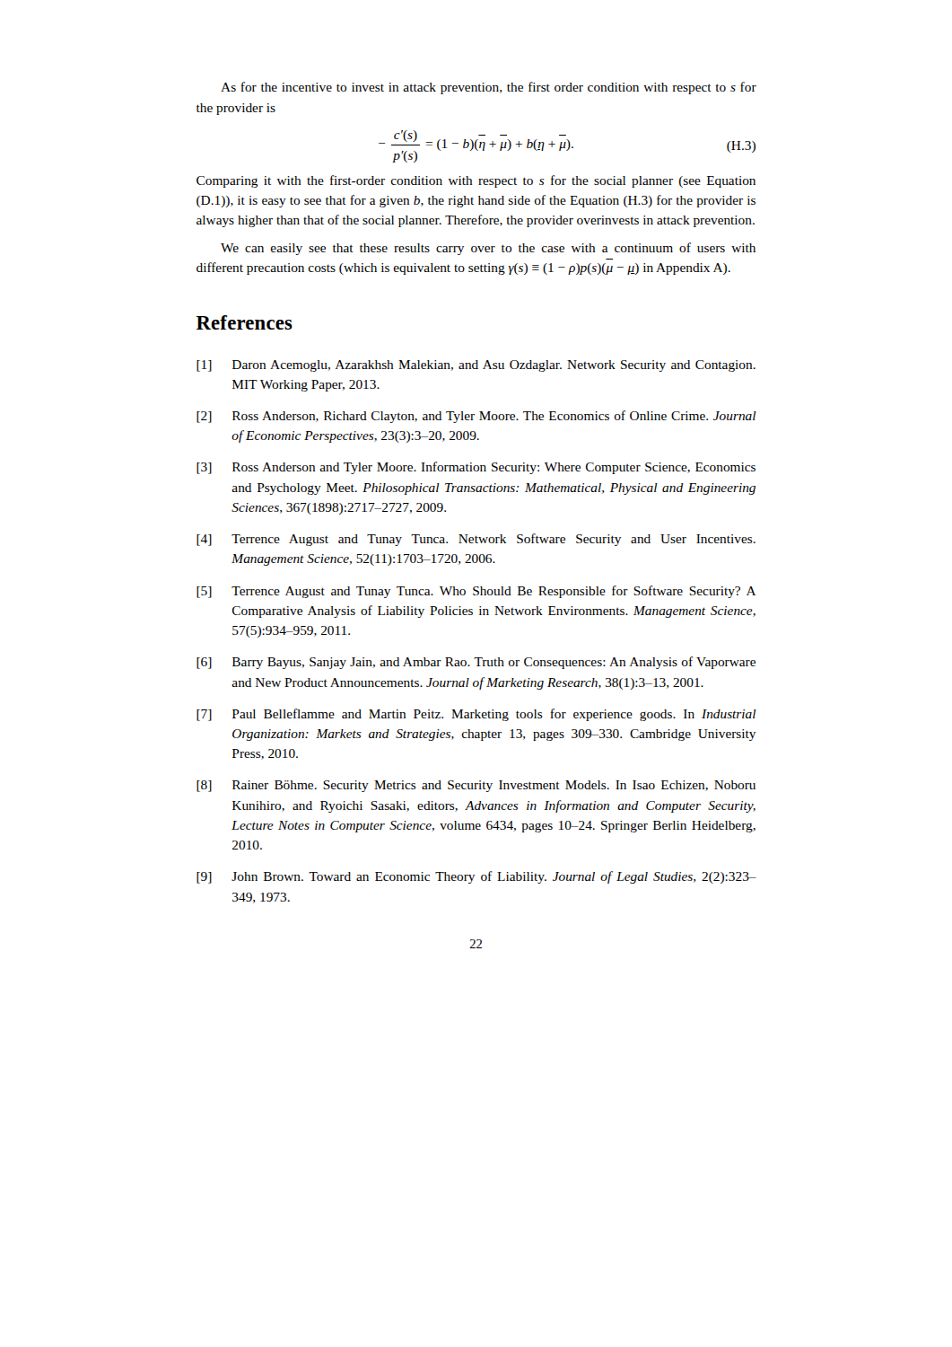As for the incentive to invest in attack prevention, the first order condition with respect to s for the provider is
− c′(s) p′(s) = (1 − b)(η + μ) + b(η + μ). (H.3)
Comparing it with the first-order condition with respect to s for the social planner (see Equation (D.1)), it is easy to see that for a given b, the right hand side of the Equation (H.3) for the provider is always higher than that of the social planner. Therefore, the provider overinvests in attack prevention.
We can easily see that these results carry over to the case with a continuum of users with different precaution costs (which is equivalent to setting γ(s) ≡ (1 − ρ)p(s)(μ − μ) in Appendix A).
References
[1] Daron Acemoglu, Azarakhsh Malekian, and Asu Ozdaglar. Network Security and Contagion. MIT Working Paper, 2013.
[2] Ross Anderson, Richard Clayton, and Tyler Moore. The Economics of Online Crime. Journal of Economic Perspectives, 23(3):3–20, 2009.
[3] Ross Anderson and Tyler Moore. Information Security: Where Computer Science, Economics and Psychology Meet. Philosophical Transactions: Mathematical, Physical and Engineering Sciences, 367(1898):2717–2727, 2009.
[4] Terrence August and Tunay Tunca. Network Software Security and User Incentives. Management Science, 52(11):1703–1720, 2006.
[5] Terrence August and Tunay Tunca. Who Should Be Responsible for Software Security? A Comparative Analysis of Liability Policies in Network Environments. Management Science, 57(5):934–959, 2011.
[6] Barry Bayus, Sanjay Jain, and Ambar Rao. Truth or Consequences: An Analysis of Vaporware and New Product Announcements. Journal of Marketing Research, 38(1):3–13, 2001.
[7] Paul Belleflamme and Martin Peitz. Marketing tools for experience goods. In Industrial Organization: Markets and Strategies, chapter 13, pages 309–330. Cambridge University Press, 2010.
[8] Rainer Böhme. Security Metrics and Security Investment Models. In Isao Echizen, Noboru Kunihiro, and Ryoichi Sasaki, editors, Advances in Information and Computer Security, Lecture Notes in Computer Science, volume 6434, pages 10–24. Springer Berlin Heidelberg, 2010.
[9] John Brown. Toward an Economic Theory of Liability. Journal of Legal Studies, 2(2):323–349, 1973.
22